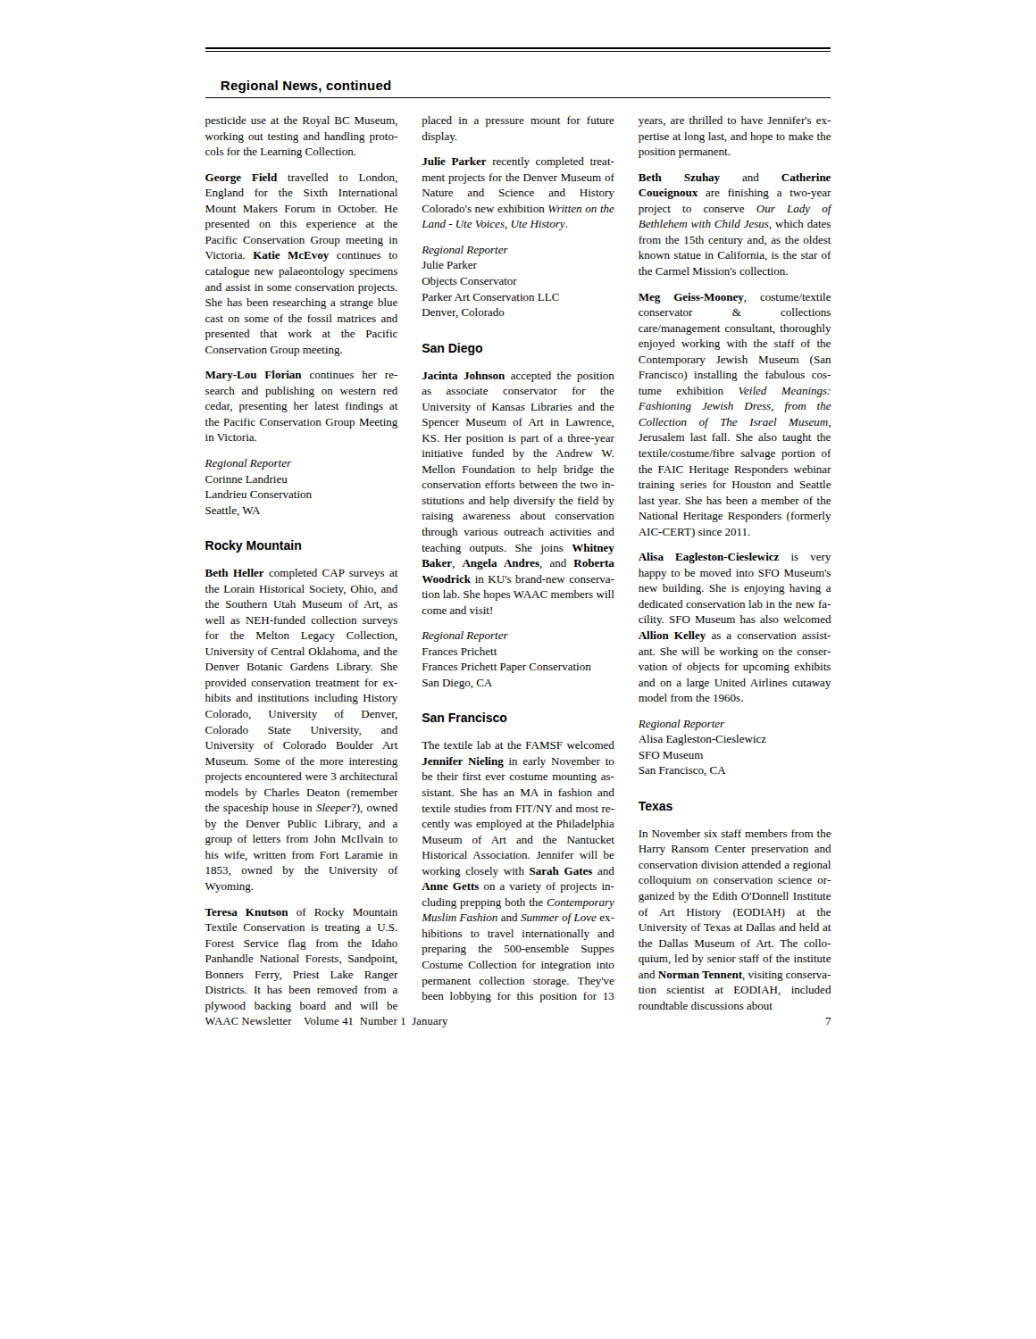Regional News, continued
pesticide use at the Royal BC Museum, working out testing and handling protocols for the Learning Collection.
George Field travelled to London, England for the Sixth International Mount Makers Forum in October. He presented on this experience at the Pacific Conservation Group meeting in Victoria. Katie McEvoy continues to catalogue new palaeontology specimens and assist in some conservation projects. She has been researching a strange blue cast on some of the fossil matrices and presented that work at the Pacific Conservation Group meeting.
Mary-Lou Florian continues her research and publishing on western red cedar, presenting her latest findings at the Pacific Conservation Group Meeting in Victoria.
Regional Reporter
Corinne Landrieu
Landrieu Conservation
Seattle, WA
Rocky Mountain
Beth Heller completed CAP surveys at the Lorain Historical Society, Ohio, and the Southern Utah Museum of Art, as well as NEH-funded collection surveys for the Melton Legacy Collection, University of Central Oklahoma, and the Denver Botanic Gardens Library. She provided conservation treatment for exhibits and institutions including History Colorado, University of Denver, Colorado State University, and University of Colorado Boulder Art Museum. Some of the more interesting projects encountered were 3 architectural models by Charles Deaton (remember the spaceship house in Sleeper?), owned by the Denver Public Library, and a group of letters from John McIlvain to his wife, written from Fort Laramie in 1853, owned by the University of Wyoming.
Teresa Knutson of Rocky Mountain Textile Conservation is treating a U.S. Forest Service flag from the Idaho Panhandle National Forests, Sandpoint, Bonners Ferry, Priest Lake Ranger Districts. It has been removed from a plywood backing board and will be placed in a pressure mount for future display.
Julie Parker recently completed treatment projects for the Denver Museum of Nature and Science and History Colorado's new exhibition Written on the Land - Ute Voices, Ute History.
Regional Reporter
Julie Parker
Objects Conservator
Parker Art Conservation LLC
Denver, Colorado
San Diego
Jacinta Johnson accepted the position as associate conservator for the University of Kansas Libraries and the Spencer Museum of Art in Lawrence, KS. Her position is part of a three-year initiative funded by the Andrew W. Mellon Foundation to help bridge the conservation efforts between the two institutions and help diversify the field by raising awareness about conservation through various outreach activities and teaching outputs. She joins Whitney Baker, Angela Andres, and Roberta Woodrick in KU's brand-new conservation lab. She hopes WAAC members will come and visit!
Regional Reporter
Frances Prichett
Frances Prichett Paper Conservation
San Diego, CA
San Francisco
The textile lab at the FAMSF welcomed Jennifer Nieling in early November to be their first ever costume mounting assistant. She has an MA in fashion and textile studies from FIT/NY and most recently was employed at the Philadelphia Museum of Art and the Nantucket Historical Association. Jennifer will be working closely with Sarah Gates and Anne Getts on a variety of projects including prepping both the Contemporary Muslim Fashion and Summer of Love exhibitions to travel internationally and preparing the 500-ensemble Suppes Costume Collection for integration into permanent collection storage. They've been lobbying for this position for 13 years, are thrilled to have Jennifer's expertise at long last, and hope to make the position permanent.
Beth Szuhay and Catherine Coueignoux are finishing a two-year project to conserve Our Lady of Bethlehem with Child Jesus, which dates from the 15th century and, as the oldest known statue in California, is the star of the Carmel Mission's collection.
Meg Geiss-Mooney, costume/textile conservator & collections care/management consultant, thoroughly enjoyed working with the staff of the Contemporary Jewish Museum (San Francisco) installing the fabulous costume exhibition Veiled Meanings: Fashioning Jewish Dress, from the Collection of The Israel Museum, Jerusalem last fall. She also taught the textile/costume/fibre salvage portion of the FAIC Heritage Responders webinar training series for Houston and Seattle last year. She has been a member of the National Heritage Responders (formerly AIC-CERT) since 2011.
Alisa Eagleston-Cieslewicz is very happy to be moved into SFO Museum's new building. She is enjoying having a dedicated conservation lab in the new facility. SFO Museum has also welcomed Allion Kelley as a conservation assistant. She will be working on the conservation of objects for upcoming exhibits and on a large United Airlines cutaway model from the 1960s.
Regional Reporter
Alisa Eagleston-Cieslewicz
SFO Museum
San Francisco, CA
Texas
In November six staff members from the Harry Ransom Center preservation and conservation division attended a regional colloquium on conservation science organized by the Edith O'Donnell Institute of Art History (EODIAH) at the University of Texas at Dallas and held at the Dallas Museum of Art. The colloquium, led by senior staff of the institute and Norman Tennent, visiting conservation scientist at EODIAH, included roundtable discussions about
WAAC Newsletter Volume 41 Number 1 January
7